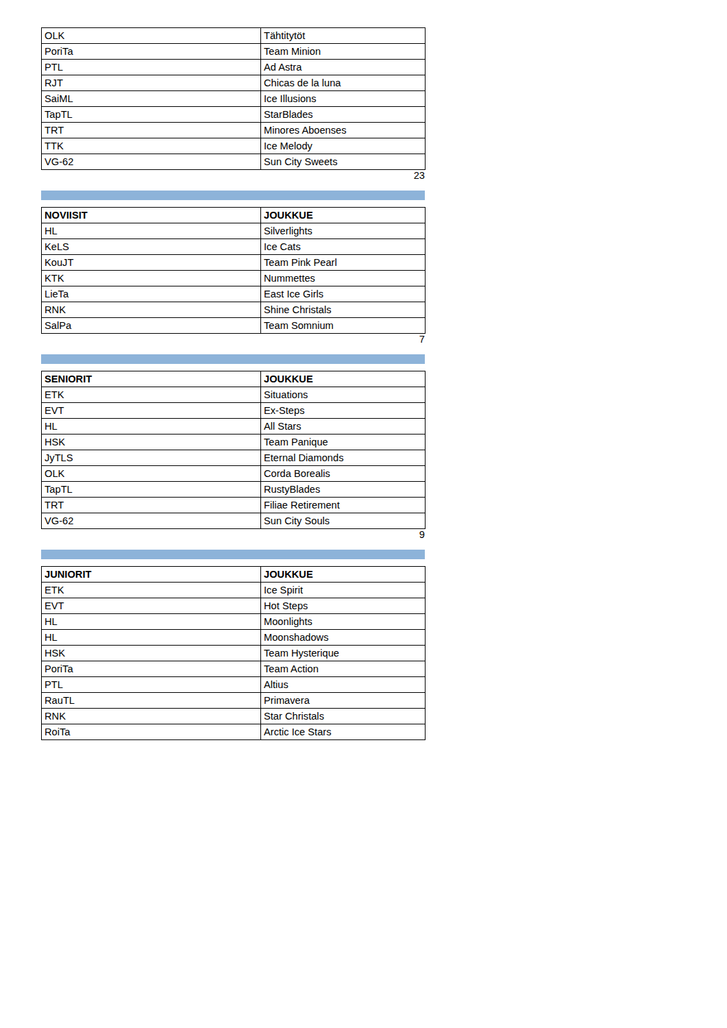| OLK | Tähtitytöt |
| PoriTa | Team Minion |
| PTL | Ad Astra |
| RJT | Chicas de la luna |
| SaiML | Ice Illusions |
| TapTL | StarBlades |
| TRT | Minores Aboenses |
| TTK | Ice Melody |
| VG-62 | Sun City Sweets |
23
| NOVIISIT | JOUKKUE |
| HL | Silverlights |
| KeLS | Ice Cats |
| KouJT | Team Pink Pearl |
| KTK | Nummettes |
| LieTa | East Ice Girls |
| RNK | Shine Christals |
| SalPa | Team Somnium |
7
| SENIORIT | JOUKKUE |
| ETK | Situations |
| EVT | Ex-Steps |
| HL | All Stars |
| HSK | Team Panique |
| JyTLS | Eternal Diamonds |
| OLK | Corda Borealis |
| TapTL | RustyBlades |
| TRT | Filiae Retirement |
| VG-62 | Sun City Souls |
9
| JUNIORIT | JOUKKUE |
| ETK | Ice Spirit |
| EVT | Hot Steps |
| HL | Moonlights |
| HL | Moonshadows |
| HSK | Team Hysterique |
| PoriTa | Team Action |
| PTL | Altius |
| RauTL | Primavera |
| RNK | Star Christals |
| RoiTa | Arctic Ice Stars |